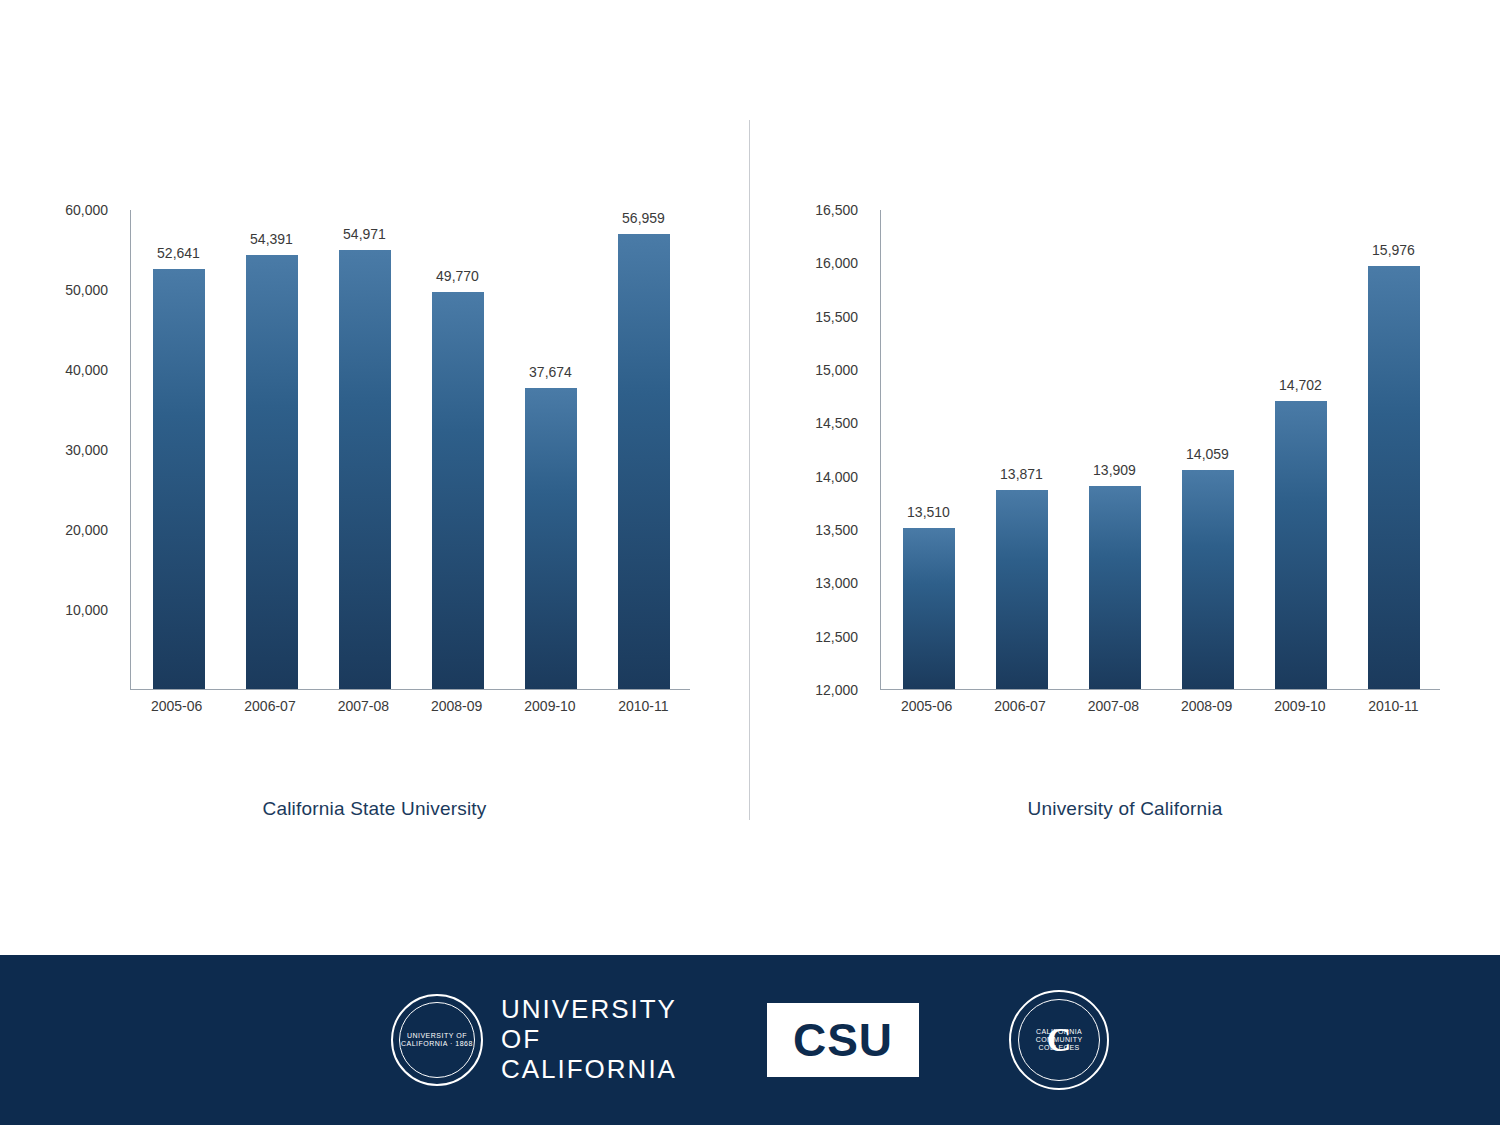60,000 50,000 40,000 30,000 20,000 10,000
52,641
54,391
54,971
49,770
37,674
56,959
2005-06 2006-07 2007-08 2008-09 2009-10 2010-11
California State University
16,500 16,000 15,500 15,000 14,500 14,000 13,500 13,000 12,500 12,000
13,510
13,871
13,909
14,059
14,702
15,976
2005-06 2006-07 2007-08 2008-09 2009-10 2010-11
University of California
University of California · 1868
UNIVERSITY
OF
CALIFORNIA
CSU
California Community Colleges
C